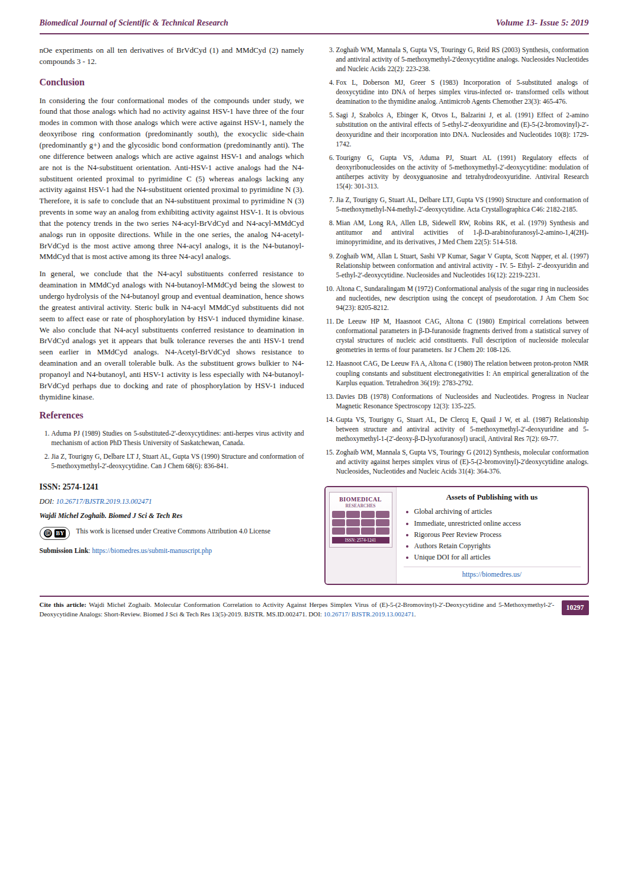Biomedical Journal of Scientific & Technical Research
Volume 13- Issue 5: 2019
nOe experiments on all ten derivatives of BrVdCyd (1) and MMdCyd (2) namely compounds 3 - 12.
Conclusion
In considering the four conformational modes of the compounds under study, we found that those analogs which had no activity against HSV-1 have three of the four modes in common with those analogs which were active against HSV-1, namely the deoxyribose ring conformation (predominantly south), the exocyclic side-chain (predominantly g+) and the glycosidic bond conformation (predominantly anti). The one difference between analogs which are active against HSV-1 and analogs which are not is the N4-substituent orientation. Anti-HSV-1 active analogs had the N4-substituent oriented proximal to pyrimidine C (5) whereas analogs lacking any activity against HSV-1 had the N4-substituent oriented proximal to pyrimidine N (3). Therefore, it is safe to conclude that an N4-substituent proximal to pyrimidine N (3) prevents in some way an analog from exhibiting activity against HSV-1. It is obvious that the potency trends in the two series N4-acyl-BrVdCyd and N4-acyl-MMdCyd analogs run in opposite directions. While in the one series, the analog N4-acetyl-BrVdCyd is the most active among three N4-acyl analogs, it is the N4-butanoyl-MMdCyd that is most active among its three N4-acyl analogs.
In general, we conclude that the N4-acyl substituents conferred resistance to deamination in MMdCyd analogs with N4-butanoyl-MMdCyd being the slowest to undergo hydrolysis of the N4-butanoyl group and eventual deamination, hence shows the greatest antiviral activity. Steric bulk in N4-acyl MMdCyd substituents did not seem to affect ease or rate of phosphorylation by HSV-1 induced thymidine kinase. We also conclude that N4-acyl substituents conferred resistance to deamination in BrVdCyd analogs yet it appears that bulk tolerance reverses the anti HSV-1 trend seen earlier in MMdCyd analogs. N4-Acetyl-BrVdCyd shows resistance to deamination and an overall tolerable bulk. As the substituent grows bulkier to N4-propanoyl and N4-butanoyl, anti HSV-1 activity is less especially with N4-butanoyl-BrVdCyd perhaps due to docking and rate of phosphorylation by HSV-1 induced thymidine kinase.
References
Aduma PJ (1989) Studies on 5-substituted-2'-deoxycytidines: anti-herpes virus activity and mechanism of action PhD Thesis University of Saskatchewan, Canada.
Jia Z, Tourigny G, Delbare LT J, Stuart AL, Gupta VS (1990) Structure and conformation of 5-methoxymethyl-2'-deoxycytidine. Can J Chem 68(6): 836-841.
ISSN: 2574-1241
DOI: 10.26717/BJSTR.2019.13.002471
Wajdi Michel Zoghaib. Biomed J Sci & Tech Res
ⒸBY This work is licensed under Creative Commons Attribution 4.0 License
Submission Link: https://biomedres.us/submit-manuscript.php
Zoghaib WM, Mannala S, Gupta VS, Touringy G, Reid RS (2003) Synthesis, conformation and antiviral activity of 5-methoxymethyl-2'deoxycytidine analogs. Nucleosides Nucleotides and Nucleic Acids 22(2): 223-238.
Fox L, Doberson MJ, Greer S (1983) Incorporation of 5-substituted analogs of deoxycytidine into DNA of herpes simplex virus-infected or- transformed cells without deamination to the thymidine analog. Antimicrob Agents Chemother 23(3): 465-476.
Sagi J, Szabolcs A, Ebinger K, Otvos L, Balzarini J, et al. (1991) Effect of 2-amino substitution on the antiviral effects of 5-ethyl-2'-deoxyuridine and (E)-5-(2-bromovinyl)-2'-deoxyuridine and their incorporation into DNA. Nucleosides and Nucleotides 10(8): 1729-1742.
Tourigny G, Gupta VS, Aduma PJ, Stuart AL (1991) Regulatory effects of deoxyribonucleosides on the activity of 5-methoxymethyl-2'-deoxycytidine: modulation of antiherpes activity by deoxyguanosine and tetrahydrodeoxyuridine. Antiviral Research 15(4): 301-313.
Jia Z, Tourigny G, Stuart AL, Delbare LTJ, Gupta VS (1990) Structure and conformation of 5-methoxymethyl-N4-methyl-2'-deoxycytidine. Acta Crystallographica C46: 2182-2185.
Mian AM, Long RA, Allen LB, Sidewell RW, Robins RK, et al. (1979) Synthesis and antitumor and antiviral activities of 1-β-D-arabinofuranosyl-2-amino-1,4(2H)-iminopyrimidine, and its derivatives, J Med Chem 22(5): 514-518.
Zoghaib WM, Allan L Stuart, Sashi VP Kumar, Sagar V Gupta, Scott Napper, et al. (1997) Relationship between conformation and antiviral activity - IV. 5- Ethyl- 2'-deoxyuridin and 5-ethyl-2'-deoxycytidine. Nucleosides and Nucleotides 16(12): 2219-2231.
Altona C, Sundaralingam M (1972) Conformational analysis of the sugar ring in nucleosides and nucleotides, new description using the concept of pseudorotation. J Am Chem Soc 94(23): 8205-8212.
De Leeuw HP M, Haasnoot CAG, Altona C (1980) Empirical correlations between conformational parameters in β-D-furanoside fragments derived from a statistical survey of crystal structures of nucleic acid constituents. Full description of nucleoside molecular geometries in terms of four parameters. Isr J Chem 20: 108-126.
Haasnoot CAG, De Leeuw FA A, Altona C (1980) The relation between proton-proton NMR coupling constants and substituent electronegativities I: An empirical generalization of the Karplus equation. Tetrahedron 36(19): 2783-2792.
Davies DB (1978) Conformations of Nucleosides and Nucleotides. Progress in Nuclear Magnetic Resonance Spectroscopy 12(3): 135-225.
Gupta VS, Tourigny G, Stuart AL, De Clercq E, Quail J W, et al. (1987) Relationship between structure and antiviral activity of 5-methoxymethyl-2'-deoxyuridine and 5-methoxymethyl-1-(2'-deoxy-β-D-lyxofuranosyl) uracil, Antiviral Res 7(2): 69-77.
Zoghaib WM, Mannala S, Gupta VS, Touringy G (2012) Synthesis, molecular conformation and activity against herpes simplex virus of (E)-5-(2-bromovinyl)-2'deoxycytidine analogs. Nucleosides, Nucleotides and Nucleic Acids 31(4): 364-376.
BIOMEDICAL
RESEARCHES
ISSN: 2574-1241
Assets of Publishing with us
Global archiving of articles
Immediate, unrestricted online access
Rigorous Peer Review Process
Authors Retain Copyrights
Unique DOI for all articles
https://biomedres.us/
Cite this article: Wajdi Michel Zoghaib. Molecular Conformation Correlation to Activity Against Herpes Simplex Virus of (E)-5-(2-Bromovinyl)-2'-Deoxycytidine and 5-Methoxymethyl-2'-Deoxycytidine Analogs: Short-Review. Biomed J Sci & Tech Res 13(5)-2019. BJSTR. MS.ID.002471. DOI: 10.26717/ BJSTR.2019.13.002471.
10297